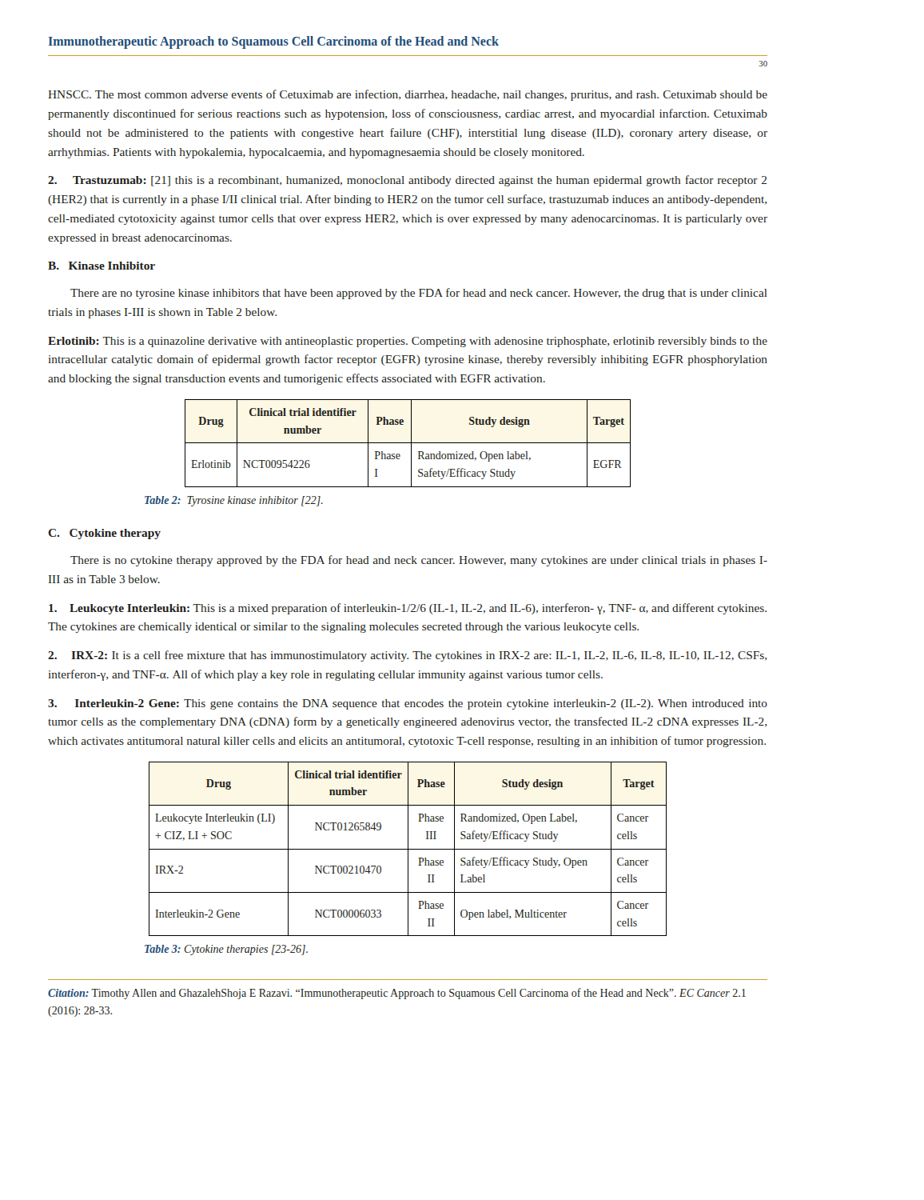Immunotherapeutic Approach to Squamous Cell Carcinoma of the Head and Neck
30
HNSCC. The most common adverse events of Cetuximab are infection, diarrhea, headache, nail changes, pruritus, and rash. Cetuximab should be permanently discontinued for serious reactions such as hypotension, loss of consciousness, cardiac arrest, and myocardial infarction. Cetuximab should not be administered to the patients with congestive heart failure (CHF), interstitial lung disease (ILD), coronary artery disease, or arrhythmias. Patients with hypokalemia, hypocalcaemia, and hypomagnesaemia should be closely monitored.
2. Trastuzumab: [21] this is a recombinant, humanized, monoclonal antibody directed against the human epidermal growth factor receptor 2 (HER2) that is currently in a phase I/II clinical trial. After binding to HER2 on the tumor cell surface, trastuzumab induces an antibody-dependent, cell-mediated cytotoxicity against tumor cells that over express HER2, which is over expressed by many adenocarcinomas. It is particularly over expressed in breast adenocarcinomas.
B. Kinase Inhibitor
There are no tyrosine kinase inhibitors that have been approved by the FDA for head and neck cancer. However, the drug that is under clinical trials in phases I-III is shown in Table 2 below.
Erlotinib: This is a quinazoline derivative with antineoplastic properties. Competing with adenosine triphosphate, erlotinib reversibly binds to the intracellular catalytic domain of epidermal growth factor receptor (EGFR) tyrosine kinase, thereby reversibly inhibiting EGFR phosphorylation and blocking the signal transduction events and tumorigenic effects associated with EGFR activation.
| Drug | Clinical trial identifier number | Phase | Study design | Target |
| --- | --- | --- | --- | --- |
| Erlotinib | NCT00954226 | Phase I | Randomized, Open label, Safety/Efficacy Study | EGFR |
Table 2: Tyrosine kinase inhibitor [22].
C. Cytokine therapy
There is no cytokine therapy approved by the FDA for head and neck cancer. However, many cytokines are under clinical trials in phases I- III as in Table 3 below.
1. Leukocyte Interleukin: This is a mixed preparation of interleukin-1/2/6 (IL-1, IL-2, and IL-6), interferon- γ, TNF- α, and different cytokines. The cytokines are chemically identical or similar to the signaling molecules secreted through the various leukocyte cells.
2. IRX-2: It is a cell free mixture that has immunostimulatory activity. The cytokines in IRX-2 are: IL-1, IL-2, IL-6, IL-8, IL-10, IL-12, CSFs, interferon-γ, and TNF-α. All of which play a key role in regulating cellular immunity against various tumor cells.
3. Interleukin-2 Gene: This gene contains the DNA sequence that encodes the protein cytokine interleukin-2 (IL-2). When introduced into tumor cells as the complementary DNA (cDNA) form by a genetically engineered adenovirus vector, the transfected IL-2 cDNA expresses IL-2, which activates antitumoral natural killer cells and elicits an antitumoral, cytotoxic T-cell response, resulting in an inhibition of tumor progression.
| Drug | Clinical trial identifier number | Phase | Study design | Target |
| --- | --- | --- | --- | --- |
| Leukocyte Interleukin (LI) + CIZ, LI + SOC | NCT01265849 | Phase III | Randomized, Open Label, Safety/Efficacy Study | Cancer cells |
| IRX-2 | NCT00210470 | Phase II | Safety/Efficacy Study, Open Label | Cancer cells |
| Interleukin-2 Gene | NCT00006033 | Phase II | Open label, Multicenter | Cancer cells |
Table 3: Cytokine therapies [23-26].
Citation: Timothy Allen and GhazalehShoja E Razavi. “Immunotherapeutic Approach to Squamous Cell Carcinoma of the Head and Neck”. EC Cancer 2.1 (2016): 28-33.